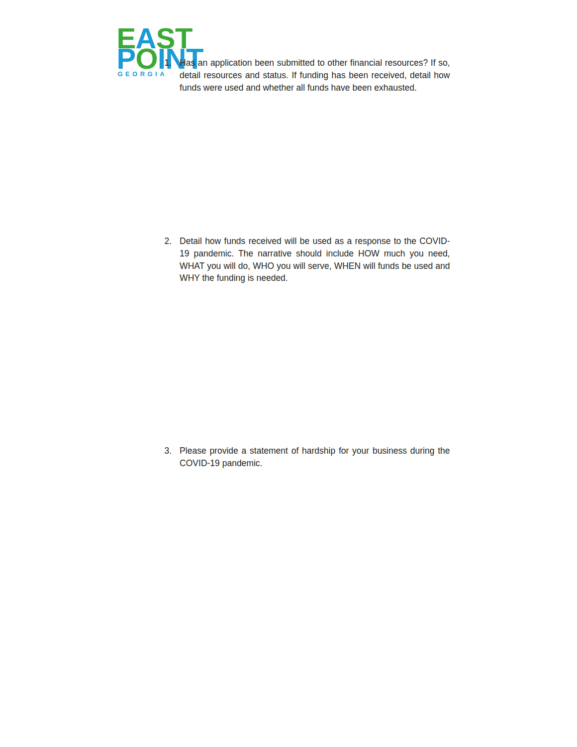EAST
POINT
GEORGIA
Has an application been submitted to other financial resources? If so, detail resources and status. If funding has been received, detail how funds were used and whether all funds have been exhausted.
Detail how funds received will be used as a response to the COVID-19 pandemic. The narrative should include HOW much you need, WHAT you will do, WHO you will serve, WHEN will funds be used and WHY the funding is needed.
Please provide a statement of hardship for your business during the COVID-19 pandemic.